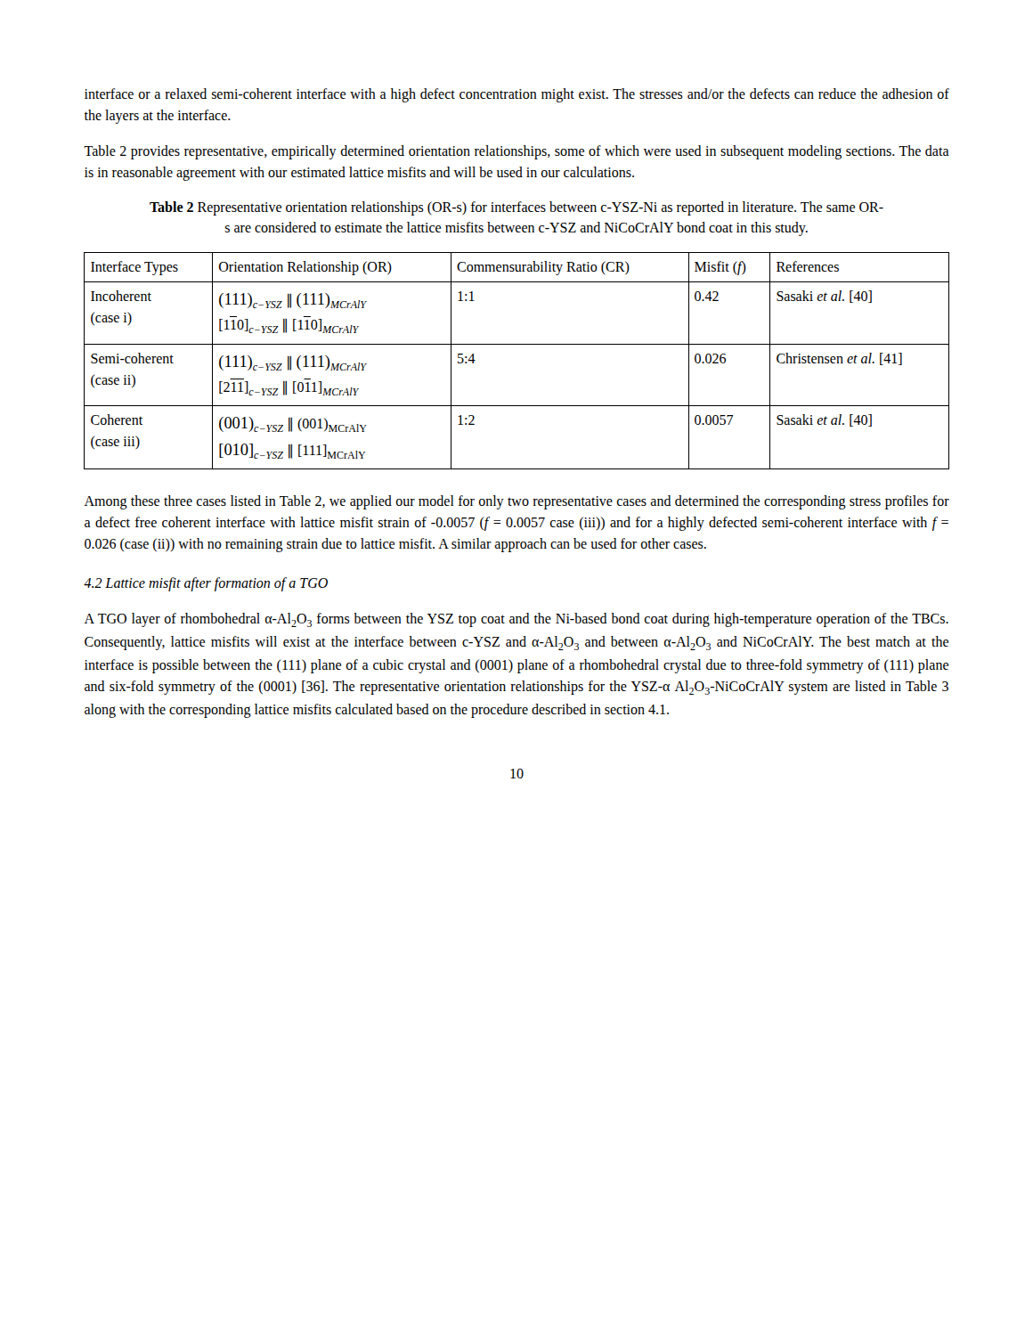interface or a relaxed semi-coherent interface with a high defect concentration might exist. The stresses and/or the defects can reduce the adhesion of the layers at the interface.
Table 2 provides representative, empirically determined orientation relationships, some of which were used in subsequent modeling sections. The data is in reasonable agreement with our estimated lattice misfits and will be used in our calculations.
Table 2 Representative orientation relationships (OR-s) for interfaces between c-YSZ-Ni as reported in literature. The same OR-s are considered to estimate the lattice misfits between c-YSZ and NiCoCrAlY bond coat in this study.
| Interface Types | Orientation Relationship (OR) | Commensurability Ratio (CR) | Misfit ( f ) | References |
| Incoherent (case i) | (111) c−YSZ ∥ (111) MCrAlY [1 1 0] c−YSZ ∥ [1 1 0] MCrAlY | 1:1 | 0.42 | Sasaki et al. [40] |
| Semi-coherent (case ii) | (111) c−YSZ ∥ (111) MCrAlY [2 1 1 ] c−YSZ ∥ [0 1 1] MCrAlY | 5:4 | 0.026 | Christensen et al. [41] |
| Coherent (case iii) | (001) c−YSZ ∥ (001) MCrAlY [010] c−YSZ ∥ [111] MCrAlY | 1:2 | 0.0057 | Sasaki et al. [40] |
Among these three cases listed in Table 2, we applied our model for only two representative cases and determined the corresponding stress profiles for a defect free coherent interface with lattice misfit strain of -0.0057 (f = 0.0057 case (iii)) and for a highly defected semi-coherent interface with f = 0.026 (case (ii)) with no remaining strain due to lattice misfit. A similar approach can be used for other cases.
4.2 Lattice misfit after formation of a TGO
A TGO layer of rhombohedral α-Al2 O3 forms between the YSZ top coat and the Ni-based bond coat during high-temperature operation of the TBCs. Consequently, lattice misfits will exist at the interface between c-YSZ and α-Al2 O3 and between α-Al2 O3 and NiCoCrAlY. The best match at the interface is possible between the (111) plane of a cubic crystal and (0001) plane of a rhombohedral crystal due to three-fold symmetry of (111) plane and six-fold symmetry of the (0001) [36]. The representative orientation relationships for the YSZ-α Al2 O3-NiCoCrAlY system are listed in Table 3 along with the corresponding lattice misfits calculated based on the procedure described in section 4.1.
10